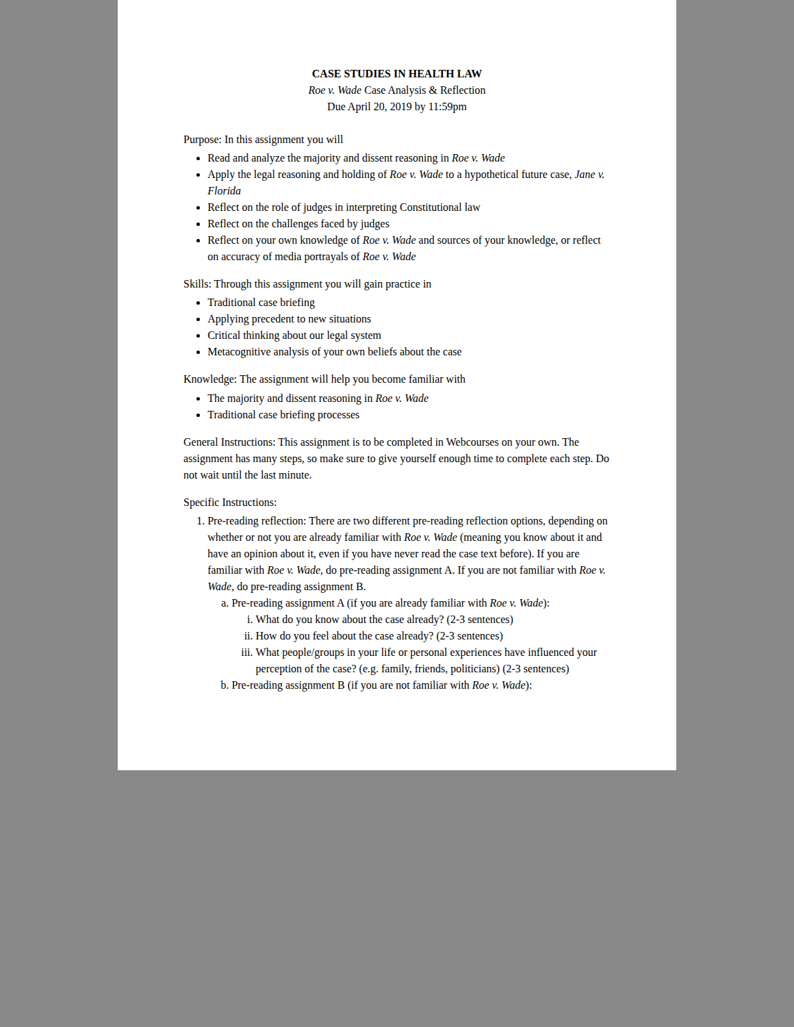Case Studies in Health Law Roe v. Wade Case Analysis & Reflection Due April 20, 2019 by 11:59pm
Purpose: In this assignment you will
Read and analyze the majority and dissent reasoning in Roe v. Wade
Apply the legal reasoning and holding of Roe v. Wade to a hypothetical future case, Jane v. Florida
Reflect on the role of judges in interpreting Constitutional law
Reflect on the challenges faced by judges
Reflect on your own knowledge of Roe v. Wade and sources of your knowledge, or reflect on accuracy of media portrayals of Roe v. Wade
Skills: Through this assignment you will gain practice in
Traditional case briefing
Applying precedent to new situations
Critical thinking about our legal system
Metacognitive analysis of your own beliefs about the case
Knowledge: The assignment will help you become familiar with
The majority and dissent reasoning in Roe v. Wade
Traditional case briefing processes
General Instructions: This assignment is to be completed in Webcourses on your own. The assignment has many steps, so make sure to give yourself enough time to complete each step. Do not wait until the last minute.
Specific Instructions:
Pre-reading reflection: There are two different pre-reading reflection options, depending on whether or not you are already familiar with Roe v. Wade (meaning you know about it and have an opinion about it, even if you have never read the case text before). If you are familiar with Roe v. Wade, do pre-reading assignment A. If you are not familiar with Roe v. Wade, do pre-reading assignment B.
Pre-reading assignment A (if you are already familiar with Roe v. Wade):
What do you know about the case already? (2-3 sentences)
How do you feel about the case already? (2-3 sentences)
What people/groups in your life or personal experiences have influenced your perception of the case? (e.g. family, friends, politicians) (2-3 sentences)
Pre-reading assignment B (if you are not familiar with Roe v. Wade):